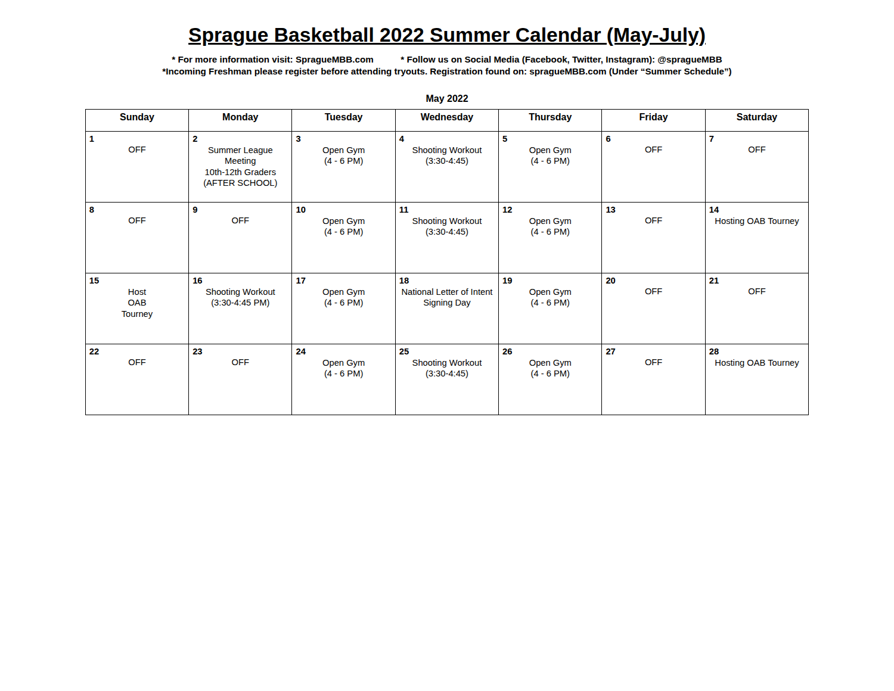Sprague Basketball 2022 Summer Calendar (May-July)
* For more information visit: SpragueMBB.com * Follow us on Social Media (Facebook, Twitter, Instagram): @spragueMBB
*Incoming Freshman please register before attending tryouts. Registration found on: spragueMBB.com (Under “Summer Schedule”)
May 2022
| Sunday | Monday | Tuesday | Wednesday | Thursday | Friday | Saturday |
| --- | --- | --- | --- | --- | --- | --- |
| 1 OFF | 2 Summer League Meeting 10th-12th Graders (AFTER SCHOOL) | 3 Open Gym (4 - 6 PM) | 4 Shooting Workout (3:30-4:45) | 5 Open Gym (4 - 6 PM) | 6 OFF | 7 OFF |
| 8 OFF | 9 OFF | 10 Open Gym (4 - 6 PM) | 11 Shooting Workout (3:30-4:45) | 12 Open Gym (4 - 6 PM) | 13 OFF | 14 Hosting OAB Tourney |
| 15 Host OAB Tourney | 16 Shooting Workout (3:30-4:45 PM) | 17 Open Gym (4 - 6 PM) | 18 National Letter of Intent Signing Day | 19 Open Gym (4 - 6 PM) | 20 OFF | 21 OFF |
| 22 OFF | 23 OFF | 24 Open Gym (4 - 6 PM) | 25 Shooting Workout (3:30-4:45) | 26 Open Gym (4 - 6 PM) | 27 OFF | 28 Hosting OAB Tourney |